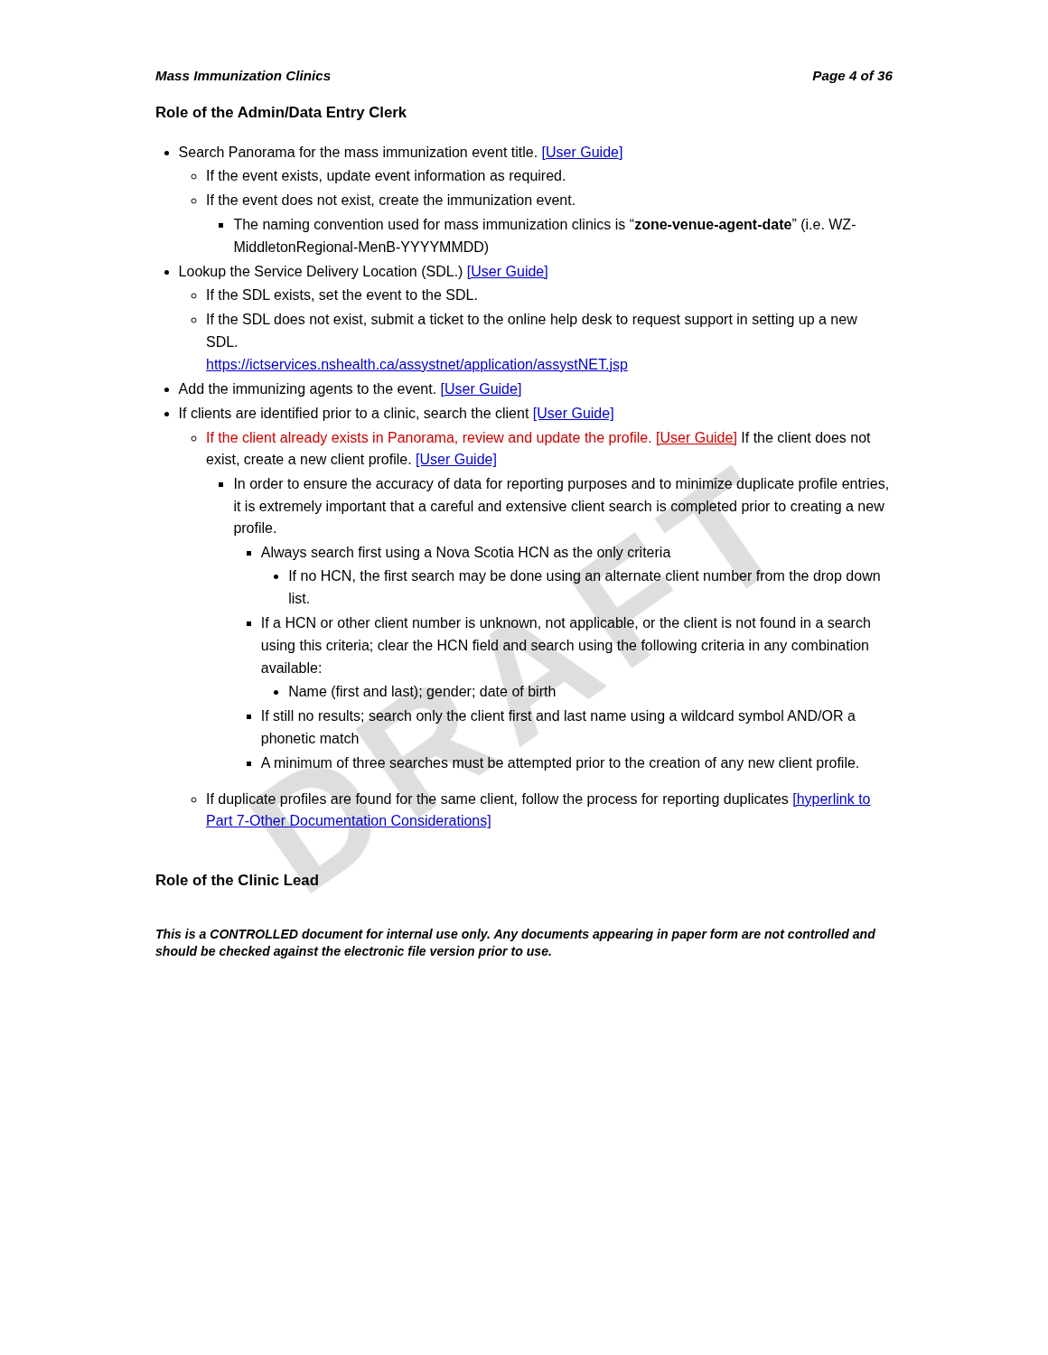DRAFT
Mass Immunization Clinics Page 4 of 36
Role of the Admin/Data Entry Clerk
Search Panorama for the mass immunization event title. [User Guide]
If the event exists, update event information as required.
If the event does not exist, create the immunization event.
The naming convention used for mass immunization clinics is “zone-venue-agent-date” (i.e. WZ-MiddletonRegional-MenB-YYYYMMDD)
Lookup the Service Delivery Location (SDL.) [User Guide]
If the SDL exists, set the event to the SDL.
If the SDL does not exist, submit a ticket to the online help desk to request support in setting up a new SDL.
https://ictservices.nshealth.ca/assystnet/application/assystNET.jsp
Add the immunizing agents to the event. [User Guide]
If clients are identified prior to a clinic, search the client [User Guide]
If the client already exists in Panorama, review and update the profile. [User Guide] If the client does not exist, create a new client profile. [User Guide]
In order to ensure the accuracy of data for reporting purposes and to minimize duplicate profile entries, it is extremely important that a careful and extensive client search is completed prior to creating a new profile.
Always search first using a Nova Scotia HCN as the only criteria
If no HCN, the first search may be done using an alternate client number from the drop down list.
If a HCN or other client number is unknown, not applicable, or the client is not found in a search using this criteria; clear the HCN field and search using the following criteria in any combination available:
Name (first and last); gender; date of birth
If still no results; search only the client first and last name using a wildcard symbol AND/OR a phonetic match
A minimum of three searches must be attempted prior to the creation of any new client profile.
If duplicate profiles are found for the same client, follow the process for reporting duplicates [hyperlink to Part 7-Other Documentation Considerations]
Role of the Clinic Lead
This is a CONTROLLED document for internal use only. Any documents appearing in paper form are not controlled and should be checked against the electronic file version prior to use.